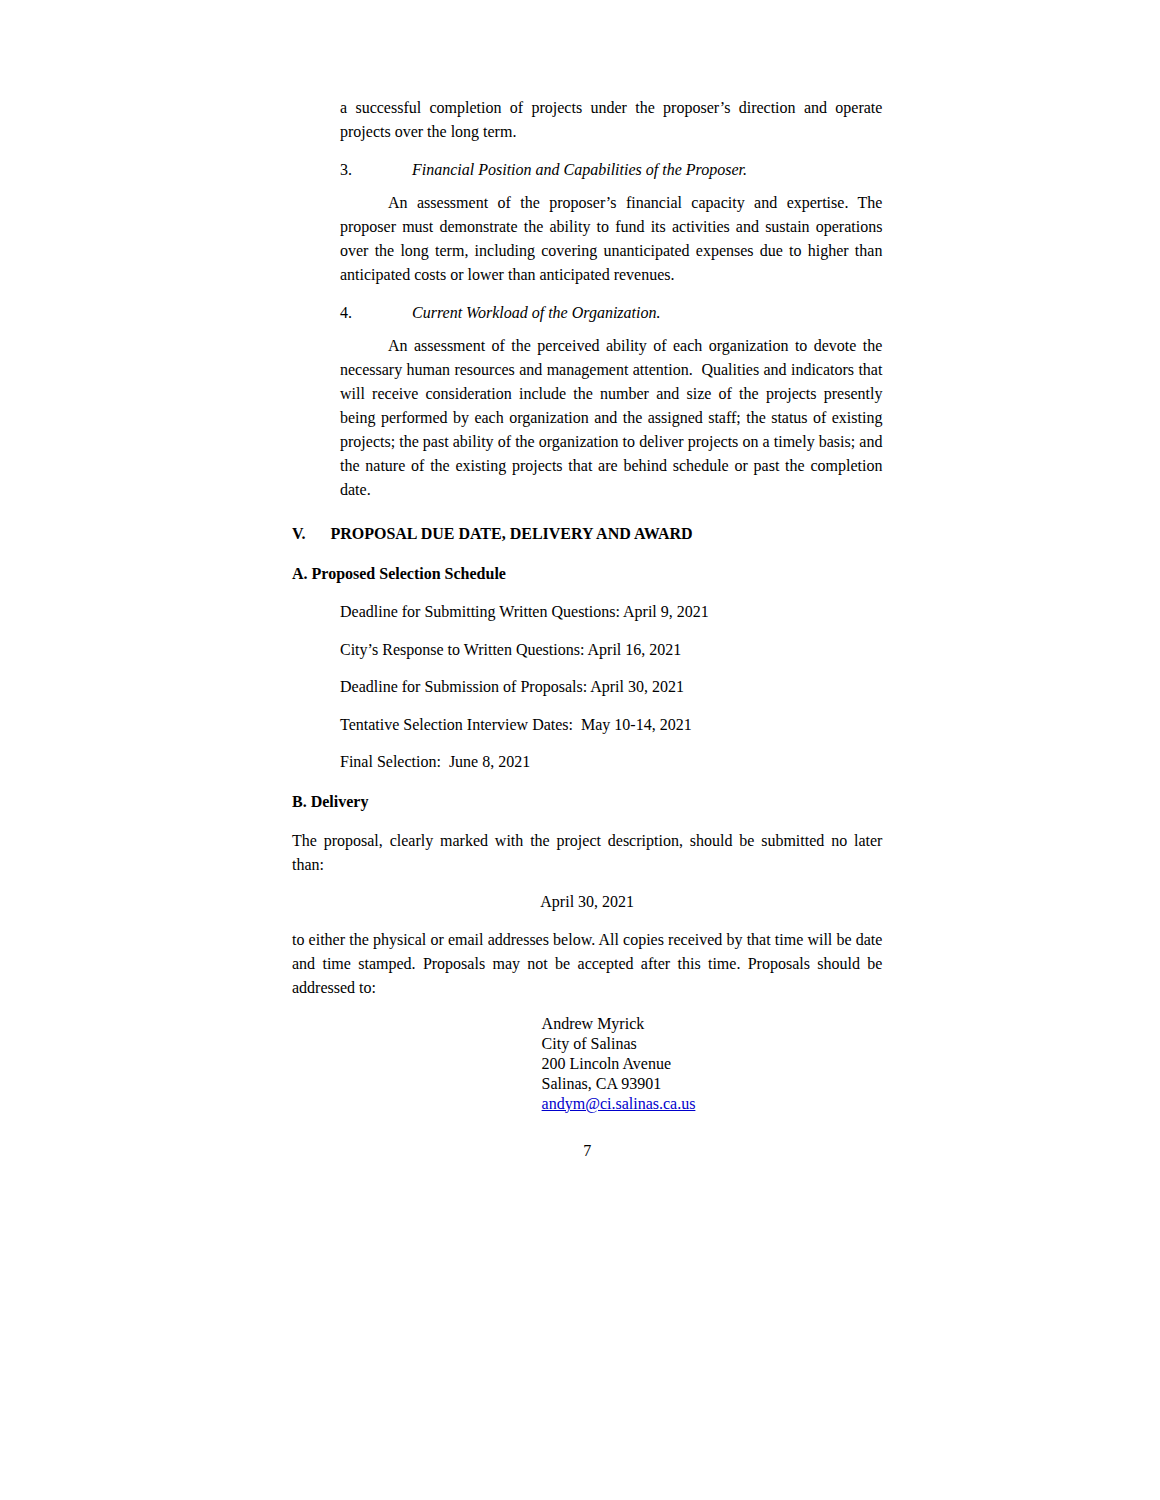a successful completion of projects under the proposer’s direction and operate projects over the long term.
3. Financial Position and Capabilities of the Proposer.
An assessment of the proposer’s financial capacity and expertise. The proposer must demonstrate the ability to fund its activities and sustain operations over the long term, including covering unanticipated expenses due to higher than anticipated costs or lower than anticipated revenues.
4. Current Workload of the Organization.
An assessment of the perceived ability of each organization to devote the necessary human resources and management attention. Qualities and indicators that will receive consideration include the number and size of the projects presently being performed by each organization and the assigned staff; the status of existing projects; the past ability of the organization to deliver projects on a timely basis; and the nature of the existing projects that are behind schedule or past the completion date.
V. PROPOSAL DUE DATE, DELIVERY AND AWARD
A. Proposed Selection Schedule
Deadline for Submitting Written Questions: April 9, 2021
City’s Response to Written Questions: April 16, 2021
Deadline for Submission of Proposals: April 30, 2021
Tentative Selection Interview Dates: May 10-14, 2021
Final Selection: June 8, 2021
B. Delivery
The proposal, clearly marked with the project description, should be submitted no later than:
April 30, 2021
to either the physical or email addresses below. All copies received by that time will be date and time stamped. Proposals may not be accepted after this time. Proposals should be addressed to:
Andrew Myrick
City of Salinas
200 Lincoln Avenue
Salinas, CA 93901
andym@ci.salinas.ca.us
7